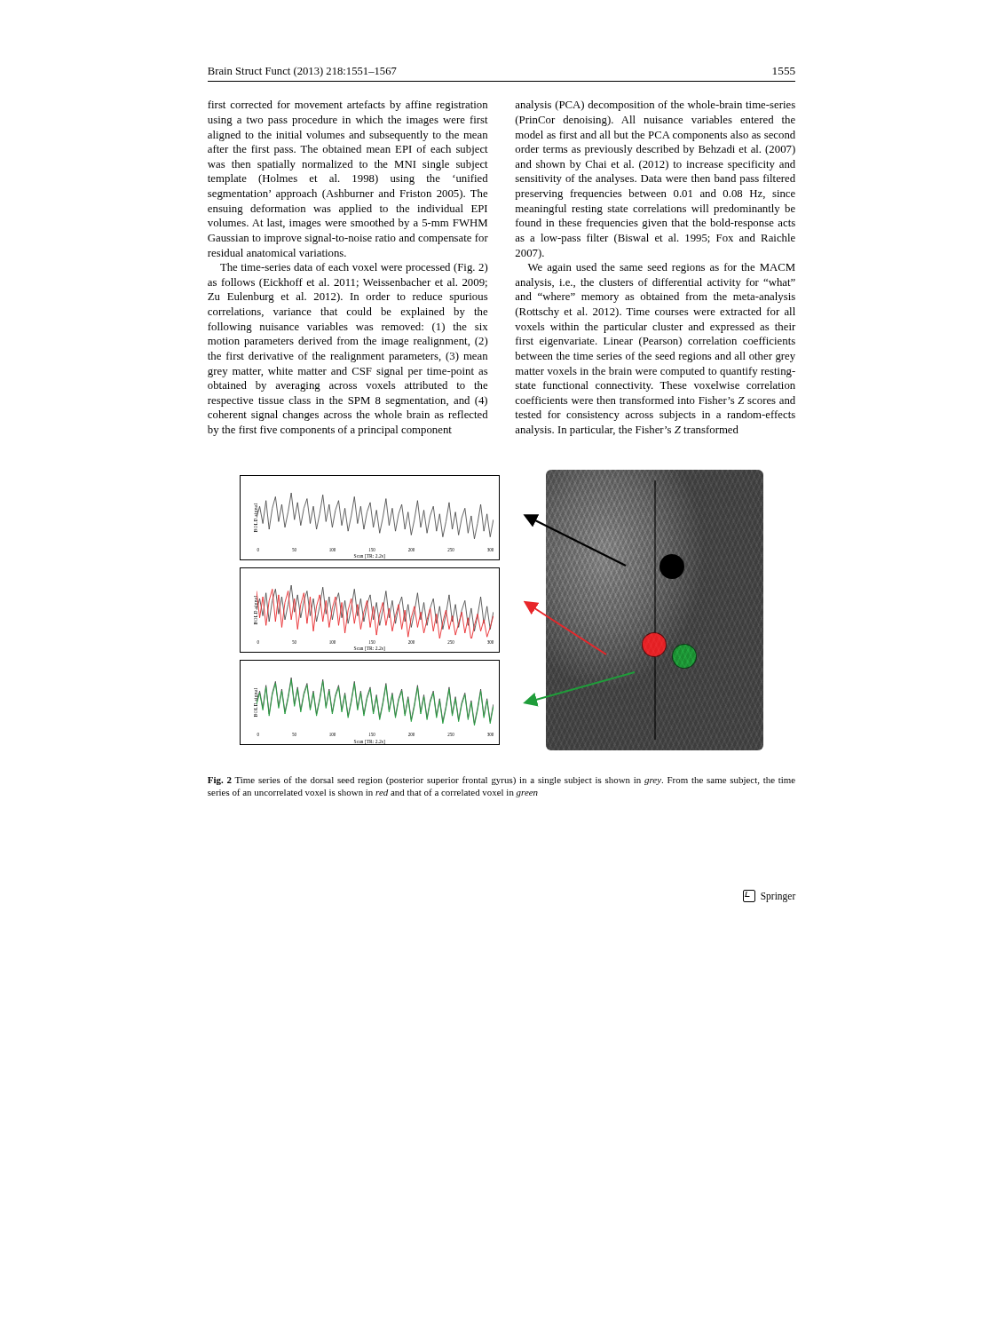Brain Struct Funct (2013) 218:1551–1567
1555
first corrected for movement artefacts by affine registration using a two pass procedure in which the images were first aligned to the initial volumes and subsequently to the mean after the first pass. The obtained mean EPI of each subject was then spatially normalized to the MNI single subject template (Holmes et al. 1998) using the ‘unified segmentation’ approach (Ashburner and Friston 2005). The ensuing deformation was applied to the individual EPI volumes. At last, images were smoothed by a 5-mm FWHM Gaussian to improve signal-to-noise ratio and compensate for residual anatomical variations.
The time-series data of each voxel were processed (Fig. 2) as follows (Eickhoff et al. 2011; Weissenbacher et al. 2009; Zu Eulenburg et al. 2012). In order to reduce spurious correlations, variance that could be explained by the following nuisance variables was removed: (1) the six motion parameters derived from the image realignment, (2) the first derivative of the realignment parameters, (3) mean grey matter, white matter and CSF signal per time-point as obtained by averaging across voxels attributed to the respective tissue class in the SPM 8 segmentation, and (4) coherent signal changes across the whole brain as reflected by the first five components of a principal component
analysis (PCA) decomposition of the whole-brain time-series (PrinCor denoising). All nuisance variables entered the model as first and all but the PCA components also as second order terms as previously described by Behzadi et al. (2007) and shown by Chai et al. (2012) to increase specificity and sensitivity of the analyses. Data were then band pass filtered preserving frequencies between 0.01 and 0.08 Hz, since meaningful resting state correlations will predominantly be found in these frequencies given that the bold-response acts as a low-pass filter (Biswal et al. 1995; Fox and Raichle 2007).
We again used the same seed regions as for the MACM analysis, i.e., the clusters of differential activity for “what” and “where” memory as obtained from the meta-analysis (Rottschy et al. 2012). Time courses were extracted for all voxels within the particular cluster and expressed as their first eigenvariate. Linear (Pearson) correlation coefficients between the time series of the seed regions and all other grey matter voxels in the brain were computed to quantify resting-state functional connectivity. These voxelwise correlation coefficients were then transformed into Fisher’s Z scores and tested for consistency across subjects in a random-effects analysis. In particular, the Fisher’s Z transformed
BOLD signal
050100150200250300
Scan [TR: 2.2s]
BOLD signal
050100150200250300
Scan [TR: 2.2s]
BOLD signal
050100150200250300
Scan [TR: 2.2s]
Fig. 2 Time series of the dorsal seed region (posterior superior frontal gyrus) in a single subject is shown in grey. From the same subject, the time series of an uncorrelated voxel is shown in red and that of a correlated voxel in green
Springer